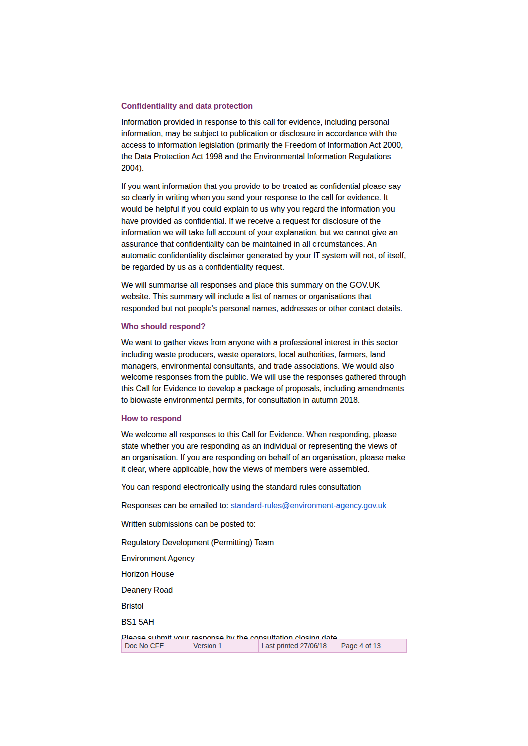Confidentiality and data protection
Information provided in response to this call for evidence, including personal information, may be subject to publication or disclosure in accordance with the access to information legislation (primarily the Freedom of Information Act 2000, the Data Protection Act 1998 and the Environmental Information Regulations 2004).
If you want information that you provide to be treated as confidential please say so clearly in writing when you send your response to the call for evidence. It would be helpful if you could explain to us why you regard the information you have provided as confidential. If we receive a request for disclosure of the information we will take full account of your explanation, but we cannot give an assurance that confidentiality can be maintained in all circumstances. An automatic confidentiality disclaimer generated by your IT system will not, of itself, be regarded by us as a confidentiality request.
We will summarise all responses and place this summary on the GOV.UK website. This summary will include a list of names or organisations that responded but not people's personal names, addresses or other contact details.
Who should respond?
We want to gather views from anyone with a professional interest in this sector including waste producers, waste operators, local authorities, farmers, land managers, environmental consultants, and trade associations. We would also welcome responses from the public. We will use the responses gathered through this Call for Evidence to develop a package of proposals, including amendments to biowaste environmental permits, for consultation in autumn 2018.
How to respond
We welcome all responses to this Call for Evidence. When responding, please state whether you are responding as an individual or representing the views of an organisation. If you are responding on behalf of an organisation, please make it clear, where applicable, how the views of members were assembled.
You can respond electronically using the standard rules consultation
Responses can be emailed to: standard-rules@environment-agency.gov.uk
Written submissions can be posted to:
Regulatory Development (Permitting) Team
Environment Agency
Horizon House
Deanery Road
Bristol
BS1 5AH
Please submit your response by the consultation closing date.
| Doc No CFE | Version 1 | Last printed 27/06/18 | Page 4 of 13 |